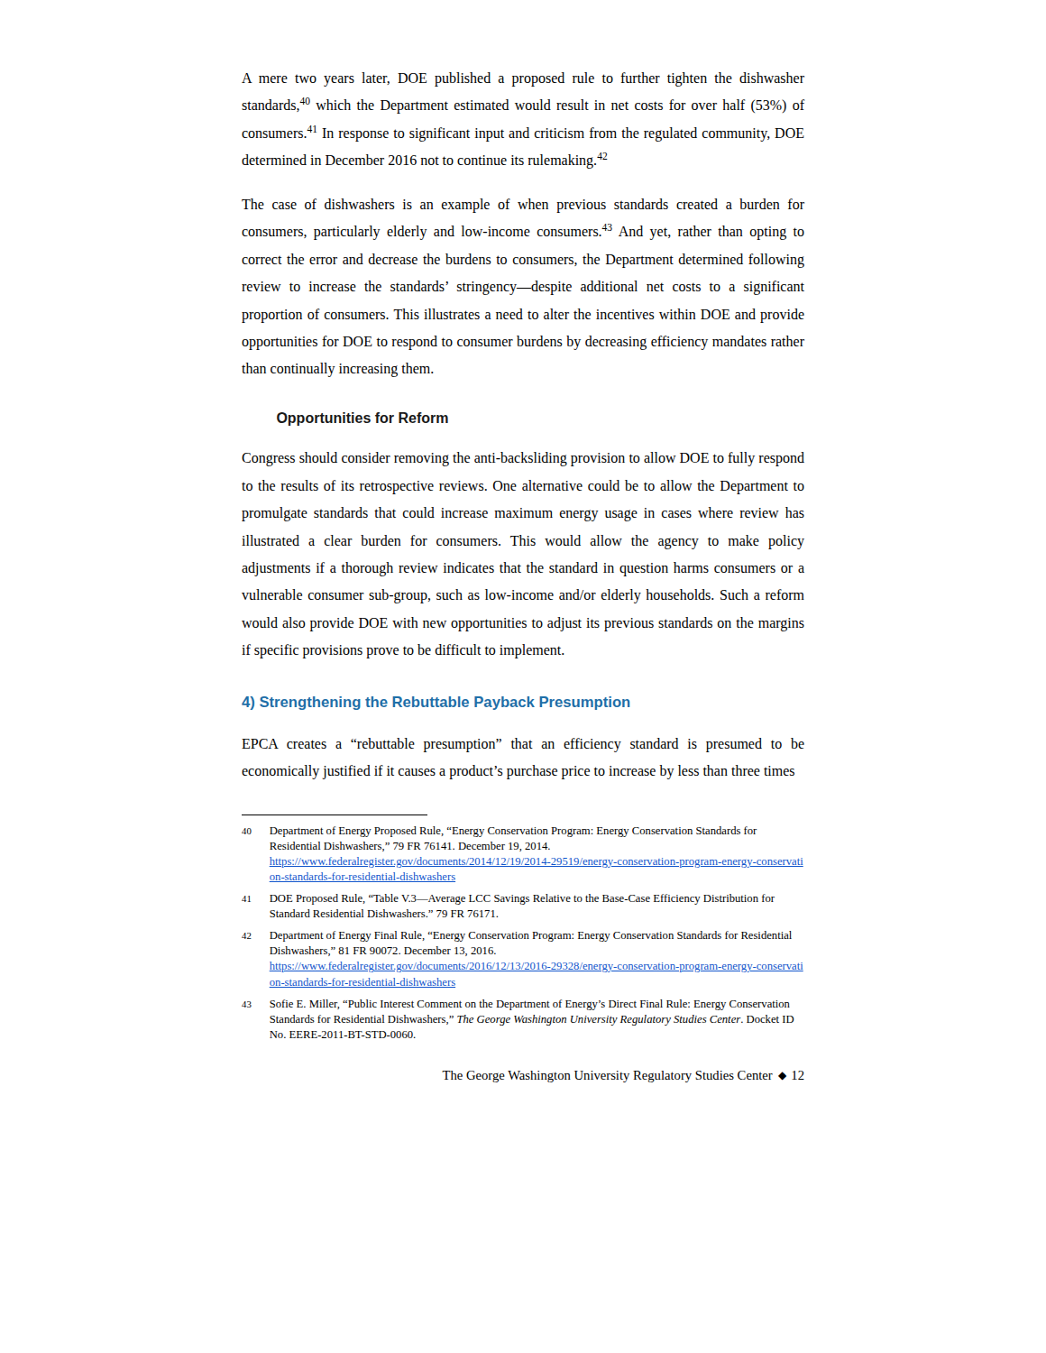A mere two years later, DOE published a proposed rule to further tighten the dishwasher standards,40 which the Department estimated would result in net costs for over half (53%) of consumers.41 In response to significant input and criticism from the regulated community, DOE determined in December 2016 not to continue its rulemaking.42
The case of dishwashers is an example of when previous standards created a burden for consumers, particularly elderly and low-income consumers.43 And yet, rather than opting to correct the error and decrease the burdens to consumers, the Department determined following review to increase the standards’ stringency—despite additional net costs to a significant proportion of consumers. This illustrates a need to alter the incentives within DOE and provide opportunities for DOE to respond to consumer burdens by decreasing efficiency mandates rather than continually increasing them.
Opportunities for Reform
Congress should consider removing the anti-backsliding provision to allow DOE to fully respond to the results of its retrospective reviews. One alternative could be to allow the Department to promulgate standards that could increase maximum energy usage in cases where review has illustrated a clear burden for consumers. This would allow the agency to make policy adjustments if a thorough review indicates that the standard in question harms consumers or a vulnerable consumer sub-group, such as low-income and/or elderly households. Such a reform would also provide DOE with new opportunities to adjust its previous standards on the margins if specific provisions prove to be difficult to implement.
4) Strengthening the Rebuttable Payback Presumption
EPCA creates a “rebuttable presumption” that an efficiency standard is presumed to be economically justified if it causes a product’s purchase price to increase by less than three times
40
Department of Energy Proposed Rule, “Energy Conservation Program: Energy Conservation Standards for Residential Dishwashers,” 79 FR 76141. December 19, 2014.
https://www.federalregister.gov/documents/2014/12/19/2014-29519/energy-conservation-program-energy-conservation-standards-for-residential-dishwashers
41
DOE Proposed Rule, “Table V.3—Average LCC Savings Relative to the Base-Case Efficiency Distribution for Standard Residential Dishwashers.” 79 FR 76171.
42
Department of Energy Final Rule, “Energy Conservation Program: Energy Conservation Standards for Residential Dishwashers,” 81 FR 90072. December 13, 2016.
https://www.federalregister.gov/documents/2016/12/13/2016-29328/energy-conservation-program-energy-conservation-standards-for-residential-dishwashers
43
Sofie E. Miller, “Public Interest Comment on the Department of Energy’s Direct Final Rule: Energy Conservation Standards for Residential Dishwashers,” The George Washington University Regulatory Studies Center. Docket ID No. EERE-2011-BT-STD-0060.
The George Washington University Regulatory Studies Center ◆ 12